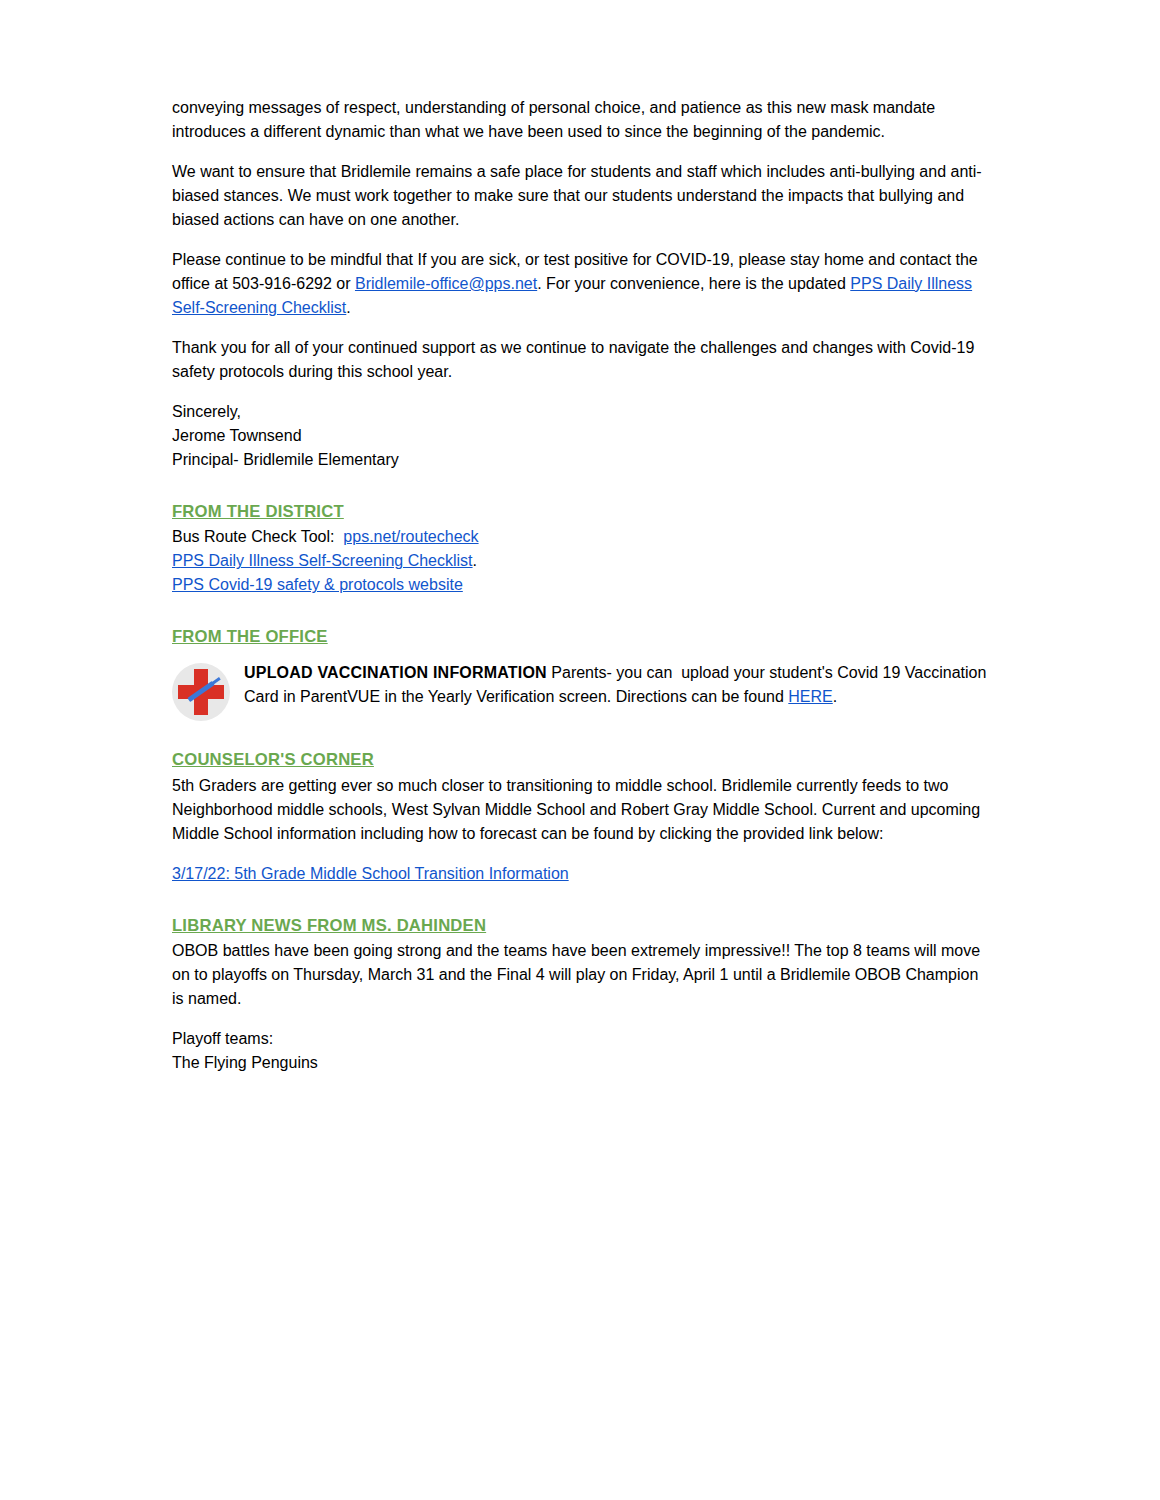conveying messages of respect, understanding of personal choice, and patience as this new mask mandate introduces a different dynamic than what we have been used to since the beginning of the pandemic.
We want to ensure that Bridlemile remains a safe place for students and staff which includes anti-bullying and anti-biased stances. We must work together to make sure that our students understand the impacts that bullying and biased actions can have on one another.
Please continue to be mindful that If you are sick, or test positive for COVID-19, please stay home and contact the office at 503-916-6292 or Bridlemile-office@pps.net. For your convenience, here is the updated PPS Daily Illness Self-Screening Checklist.
Thank you for all of your continued support as we continue to navigate the challenges and changes with Covid-19 safety protocols during this school year.
Sincerely,
Jerome Townsend
Principal- Bridlemile Elementary
FROM THE DISTRICT
Bus Route Check Tool: pps.net/routecheck
PPS Daily Illness Self-Screening Checklist.
PPS Covid-19 safety & protocols website
FROM THE OFFICE
UPLOAD VACCINATION INFORMATION Parents- you can upload your student's Covid 19 Vaccination Card in ParentVUE in the Yearly Verification screen. Directions can be found HERE.
COUNSELOR'S CORNER
5th Graders are getting ever so much closer to transitioning to middle school. Bridlemile currently feeds to two Neighborhood middle schools, West Sylvan Middle School and Robert Gray Middle School. Current and upcoming Middle School information including how to forecast can be found by clicking the provided link below:
3/17/22: 5th Grade Middle School Transition Information
LIBRARY NEWS FROM MS. DAHINDEN
OBOB battles have been going strong and the teams have been extremely impressive!! The top 8 teams will move on to playoffs on Thursday, March 31 and the Final 4 will play on Friday, April 1 until a Bridlemile OBOB Champion is named.
Playoff teams:
The Flying Penguins